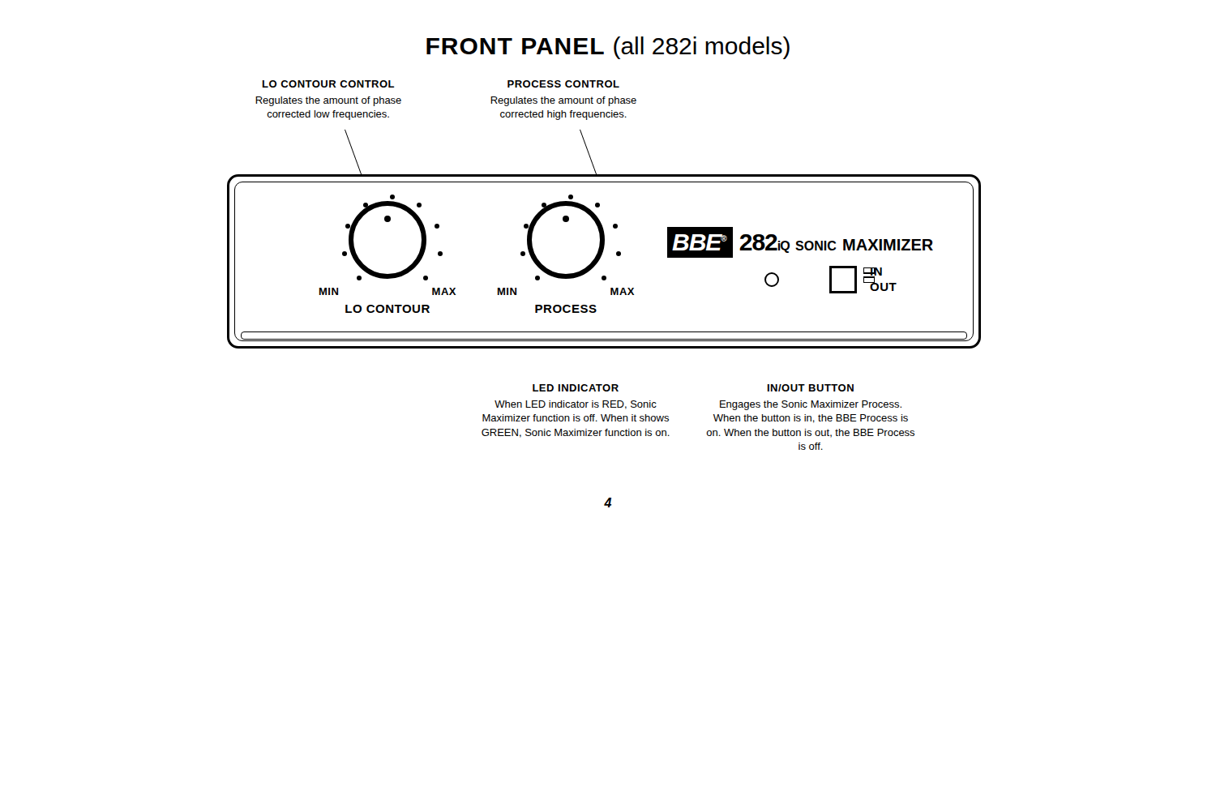FRONT PANEL (all 282i models)
LO CONTOUR CONTROL Regulates the amount of phase corrected low frequencies.
PROCESS CONTROL Regulates the amount of phase corrected high frequencies.
LED INDICATOR When LED indicator is RED, Sonic Maximizer function is off. When it shows GREEN, Sonic Maximizer function is on.
IN/OUT BUTTON Engages the Sonic Maximizer Process. When the button is in, the BBE Process is on. When the button is out, the BBE Process is off.
MIN MAX
LO CONTOUR
MIN MAX
PROCESS
BBE® 282iQ SONIC MAXIMIZER
IN
OUT
4